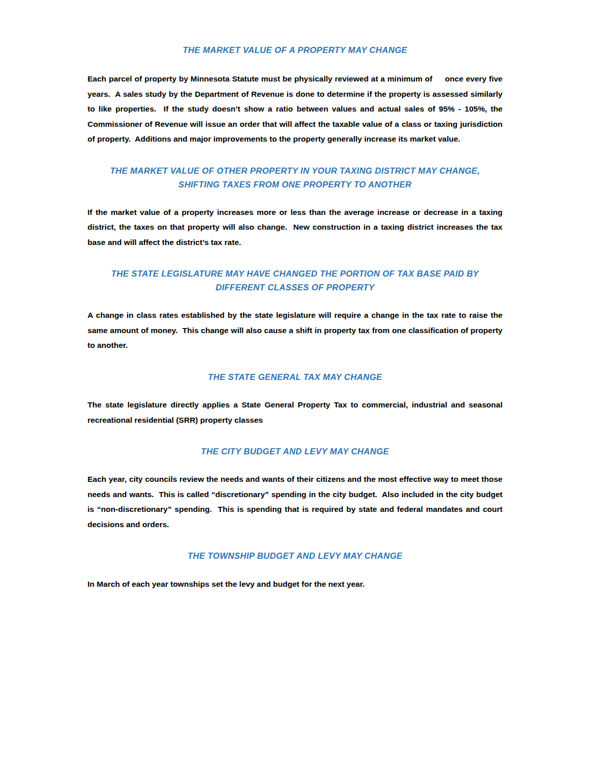THE MARKET VALUE OF A PROPERTY MAY CHANGE
Each parcel of property by Minnesota Statute must be physically reviewed at a minimum of once every five years. A sales study by the Department of Revenue is done to determine if the property is assessed similarly to like properties. If the study doesn’t show a ratio between values and actual sales of 95% - 105%, the Commissioner of Revenue will issue an order that will affect the taxable value of a class or taxing jurisdiction of property. Additions and major improvements to the property generally increase its market value.
THE MARKET VALUE OF OTHER PROPERTY IN YOUR TAXING DISTRICT MAY CHANGE,
SHIFTING TAXES FROM ONE PROPERTY TO ANOTHER
If the market value of a property increases more or less than the average increase or decrease in a taxing district, the taxes on that property will also change. New construction in a taxing district increases the tax base and will affect the district’s tax rate.
THE STATE LEGISLATURE MAY HAVE CHANGED THE PORTION OF TAX BASE PAID BY
DIFFERENT CLASSES OF PROPERTY
A change in class rates established by the state legislature will require a change in the tax rate to raise the same amount of money. This change will also cause a shift in property tax from one classification of property to another.
THE STATE GENERAL TAX MAY CHANGE
The state legislature directly applies a State General Property Tax to commercial, industrial and seasonal recreational residential (SRR) property classes
THE CITY BUDGET AND LEVY MAY CHANGE
Each year, city councils review the needs and wants of their citizens and the most effective way to meet those needs and wants. This is called “discretionary” spending in the city budget. Also included in the city budget is “non-discretionary” spending. This is spending that is required by state and federal mandates and court decisions and orders.
THE TOWNSHIP BUDGET AND LEVY MAY CHANGE
In March of each year townships set the levy and budget for the next year.